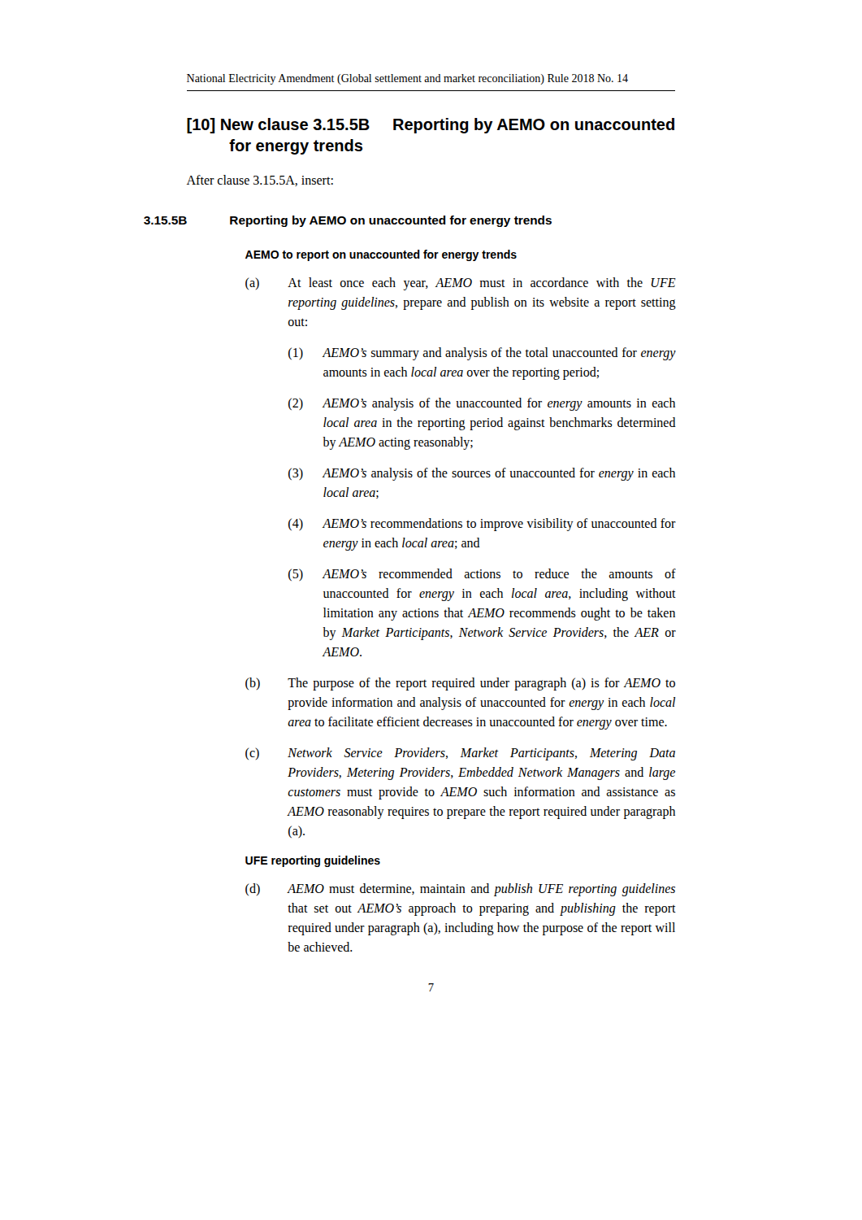National Electricity Amendment (Global settlement and market reconciliation) Rule 2018 No. 14
[10] New clause 3.15.5B Reporting by AEMO on unaccounted for energy trends
After clause 3.15.5A, insert:
3.15.5BReporting by AEMO on unaccounted for energy trends
AEMO to report on unaccounted for energy trends
(a)
At least once each year, AEMO must in accordance with the UFE reporting guidelines, prepare and publish on its website a report setting out:
(1)
AEMO’s summary and analysis of the total unaccounted for energy amounts in each local area over the reporting period;
(2)
AEMO’s analysis of the unaccounted for energy amounts in each local area in the reporting period against benchmarks determined by AEMO acting reasonably;
(3)
AEMO’s analysis of the sources of unaccounted for energy in each local area;
(4)
AEMO’s recommendations to improve visibility of unaccounted for energy in each local area; and
(5)
AEMO’s recommended actions to reduce the amounts of unaccounted for energy in each local area, including without limitation any actions that AEMO recommends ought to be taken by Market Participants, Network Service Providers, the AER or AEMO.
(b)
The purpose of the report required under paragraph (a) is for AEMO to provide information and analysis of unaccounted for energy in each local area to facilitate efficient decreases in unaccounted for energy over time.
(c)
Network Service Providers, Market Participants, Metering Data Providers, Metering Providers, Embedded Network Managers and large customers must provide to AEMO such information and assistance as AEMO reasonably requires to prepare the report required under paragraph (a).
UFE reporting guidelines
(d)
AEMO must determine, maintain and publish UFE reporting guidelines that set out AEMO’s approach to preparing and publishing the report required under paragraph (a), including how the purpose of the report will be achieved.
7